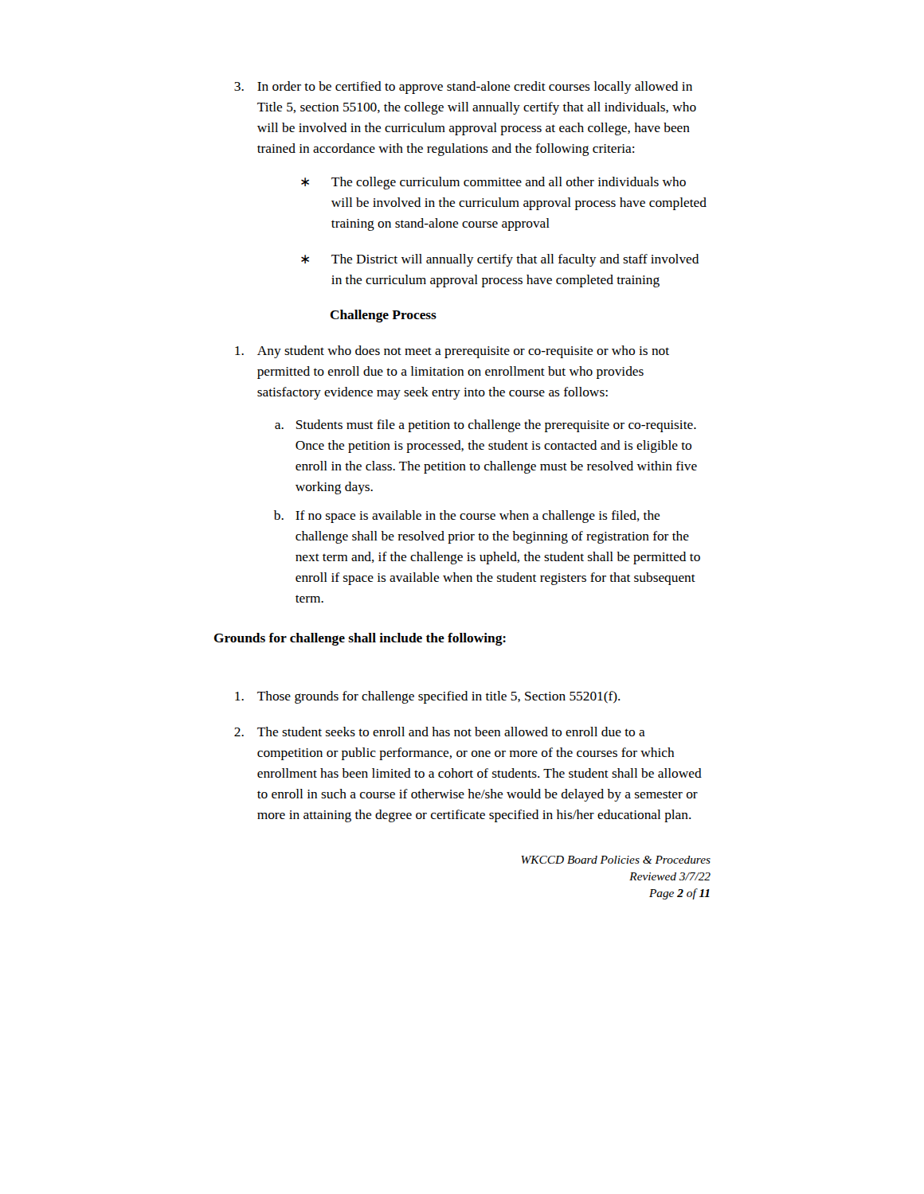In order to be certified to approve stand-alone credit courses locally allowed in Title 5, section 55100, the college will annually certify that all individuals, who will be involved in the curriculum approval process at each college, have been trained in accordance with the regulations and the following criteria:
The college curriculum committee and all other individuals who will be involved in the curriculum approval process have completed training on stand-alone course approval
The District will annually certify that all faculty and staff involved in the curriculum approval process have completed training
Challenge Process
Any student who does not meet a prerequisite or co-requisite or who is not permitted to enroll due to a limitation on enrollment but who provides satisfactory evidence may seek entry into the course as follows:
Students must file a petition to challenge the prerequisite or co-requisite. Once the petition is processed, the student is contacted and is eligible to enroll in the class. The petition to challenge must be resolved within five working days.
If no space is available in the course when a challenge is filed, the challenge shall be resolved prior to the beginning of registration for the next term and, if the challenge is upheld, the student shall be permitted to enroll if space is available when the student registers for that subsequent term.
Grounds for challenge shall include the following:
Those grounds for challenge specified in title 5, Section 55201(f).
The student seeks to enroll and has not been allowed to enroll due to a competition or public performance, or one or more of the courses for which enrollment has been limited to a cohort of students. The student shall be allowed to enroll in such a course if otherwise he/she would be delayed by a semester or more in attaining the degree or certificate specified in his/her educational plan.
WKCCD Board Policies & Procedures
Reviewed 3/7/22
Page 2 of 11